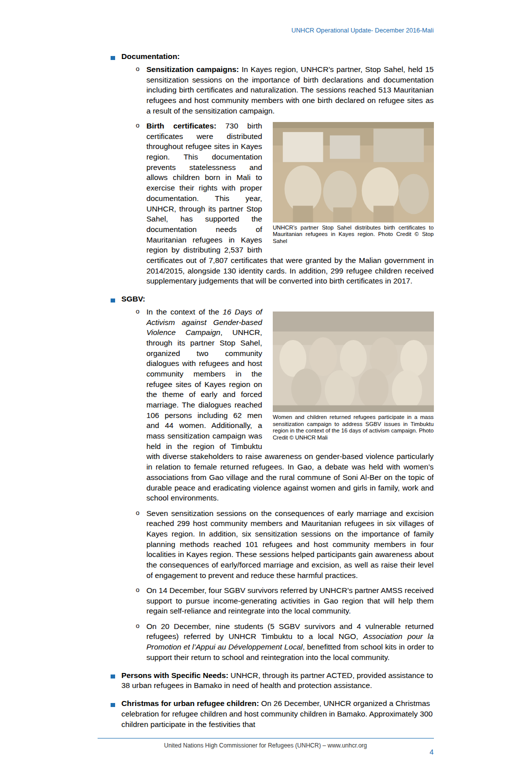UNHCR Operational Update- December 2016-Mali
Documentation:
Sensitization campaigns: In Kayes region, UNHCR’s partner, Stop Sahel, held 15 sensitization sessions on the importance of birth declarations and documentation including birth certificates and naturalization. The sessions reached 513 Mauritanian refugees and host community members with one birth declared on refugee sites as a result of the sensitization campaign.
UNHCR’s partner Stop Sahel distributes birth certificates to Mauritanian refugees in Kayes region. Photo Credit © Stop Sahel
Birth certificates: 730 birth certificates were distributed throughout refugee sites in Kayes region. This documentation prevents statelessness and allows children born in Mali to exercise their rights with proper documentation. This year, UNHCR, through its partner Stop Sahel, has supported the documentation needs of Mauritanian refugees in Kayes region by distributing 2,537 birth certificates out of 7,807 certificates that were granted by the Malian government in 2014/2015, alongside 130 identity cards. In addition, 299 refugee children received supplementary judgements that will be converted into birth certificates in 2017.
SGBV:
Women and children returned refugees participate in a mass sensitization campaign to address SGBV issues in Timbuktu region in the context of the 16 days of activism campaign. Photo Credit © UNHCR Mali
In the context of the 16 Days of Activism against Gender-based Violence Campaign, UNHCR, through its partner Stop Sahel, organized two community dialogues with refugees and host community members in the refugee sites of Kayes region on the theme of early and forced marriage. The dialogues reached 106 persons including 62 men and 44 women. Additionally, a mass sensitization campaign was held in the region of Timbuktu with diverse stakeholders to raise awareness on gender-based violence particularly in relation to female returned refugees. In Gao, a debate was held with women’s associations from Gao village and the rural commune of Soni Al-Ber on the topic of durable peace and eradicating violence against women and girls in family, work and school environments.
Seven sensitization sessions on the consequences of early marriage and excision reached 299 host community members and Mauritanian refugees in six villages of Kayes region. In addition, six sensitization sessions on the importance of family planning methods reached 101 refugees and host community members in four localities in Kayes region. These sessions helped participants gain awareness about the consequences of early/forced marriage and excision, as well as raise their level of engagement to prevent and reduce these harmful practices.
On 14 December, four SGBV survivors referred by UNHCR’s partner AMSS received support to pursue income-generating activities in Gao region that will help them regain self-reliance and reintegrate into the local community.
On 20 December, nine students (5 SGBV survivors and 4 vulnerable returned refugees) referred by UNHCR Timbuktu to a local NGO, Association pour la Promotion et l’Appui au Développement Local, benefitted from school kits in order to support their return to school and reintegration into the local community.
Persons with Specific Needs: UNHCR, through its partner ACTED, provided assistance to 38 urban refugees in Bamako in need of health and protection assistance.
Christmas for urban refugee children: On 26 December, UNHCR organized a Christmas celebration for refugee children and host community children in Bamako. Approximately 300 children participate in the festivities that
United Nations High Commissioner for Refugees (UNHCR) – www.unhcr.org
4